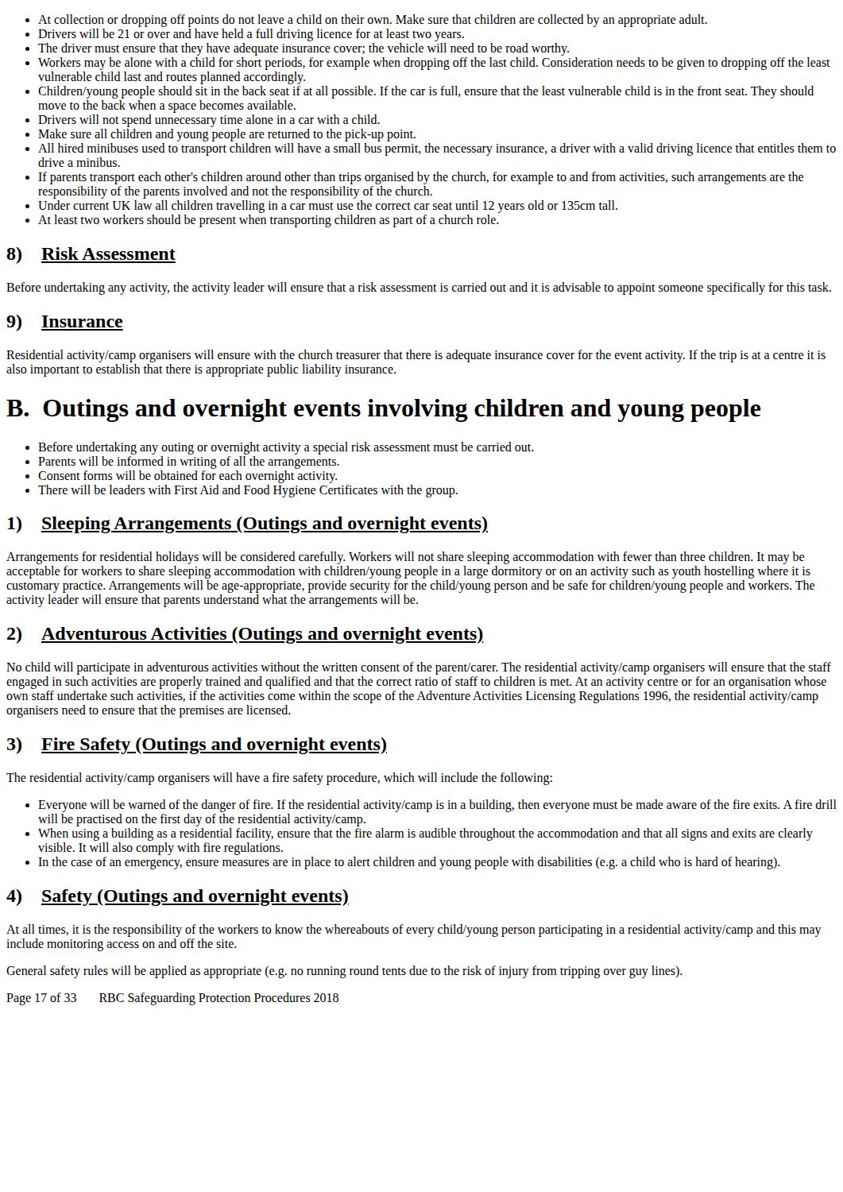At collection or dropping off points do not leave a child on their own. Make sure that children are collected by an appropriate adult.
Drivers will be 21 or over and have held a full driving licence for at least two years.
The driver must ensure that they have adequate insurance cover; the vehicle will need to be road worthy.
Workers may be alone with a child for short periods, for example when dropping off the last child. Consideration needs to be given to dropping off the least vulnerable child last and routes planned accordingly.
Children/young people should sit in the back seat if at all possible. If the car is full, ensure that the least vulnerable child is in the front seat. They should move to the back when a space becomes available.
Drivers will not spend unnecessary time alone in a car with a child.
Make sure all children and young people are returned to the pick-up point.
All hired minibuses used to transport children will have a small bus permit, the necessary insurance, a driver with a valid driving licence that entitles them to drive a minibus.
If parents transport each other's children around other than trips organised by the church, for example to and from activities, such arrangements are the responsibility of the parents involved and not the responsibility of the church.
Under current UK law all children travelling in a car must use the correct car seat until 12 years old or 135cm tall.
At least two workers should be present when transporting children as part of a church role.
8) Risk Assessment
Before undertaking any activity, the activity leader will ensure that a risk assessment is carried out and it is advisable to appoint someone specifically for this task.
9) Insurance
Residential activity/camp organisers will ensure with the church treasurer that there is adequate insurance cover for the event activity. If the trip is at a centre it is also important to establish that there is appropriate public liability insurance.
B. Outings and overnight events involving children and young people
Before undertaking any outing or overnight activity a special risk assessment must be carried out.
Parents will be informed in writing of all the arrangements.
Consent forms will be obtained for each overnight activity.
There will be leaders with First Aid and Food Hygiene Certificates with the group.
1) Sleeping Arrangements (Outings and overnight events)
Arrangements for residential holidays will be considered carefully. Workers will not share sleeping accommodation with fewer than three children. It may be acceptable for workers to share sleeping accommodation with children/young people in a large dormitory or on an activity such as youth hostelling where it is customary practice. Arrangements will be age-appropriate, provide security for the child/young person and be safe for children/young people and workers. The activity leader will ensure that parents understand what the arrangements will be.
2) Adventurous Activities (Outings and overnight events)
No child will participate in adventurous activities without the written consent of the parent/carer. The residential activity/camp organisers will ensure that the staff engaged in such activities are properly trained and qualified and that the correct ratio of staff to children is met. At an activity centre or for an organisation whose own staff undertake such activities, if the activities come within the scope of the Adventure Activities Licensing Regulations 1996, the residential activity/camp organisers need to ensure that the premises are licensed.
3) Fire Safety (Outings and overnight events)
The residential activity/camp organisers will have a fire safety procedure, which will include the following:
Everyone will be warned of the danger of fire. If the residential activity/camp is in a building, then everyone must be made aware of the fire exits. A fire drill will be practised on the first day of the residential activity/camp.
When using a building as a residential facility, ensure that the fire alarm is audible throughout the accommodation and that all signs and exits are clearly visible. It will also comply with fire regulations.
In the case of an emergency, ensure measures are in place to alert children and young people with disabilities (e.g. a child who is hard of hearing).
4) Safety (Outings and overnight events)
At all times, it is the responsibility of the workers to know the whereabouts of every child/young person participating in a residential activity/camp and this may include monitoring access on and off the site.
General safety rules will be applied as appropriate (e.g. no running round tents due to the risk of injury from tripping over guy lines).
Page 17 of 33 RBC Safeguarding Protection Procedures 2018